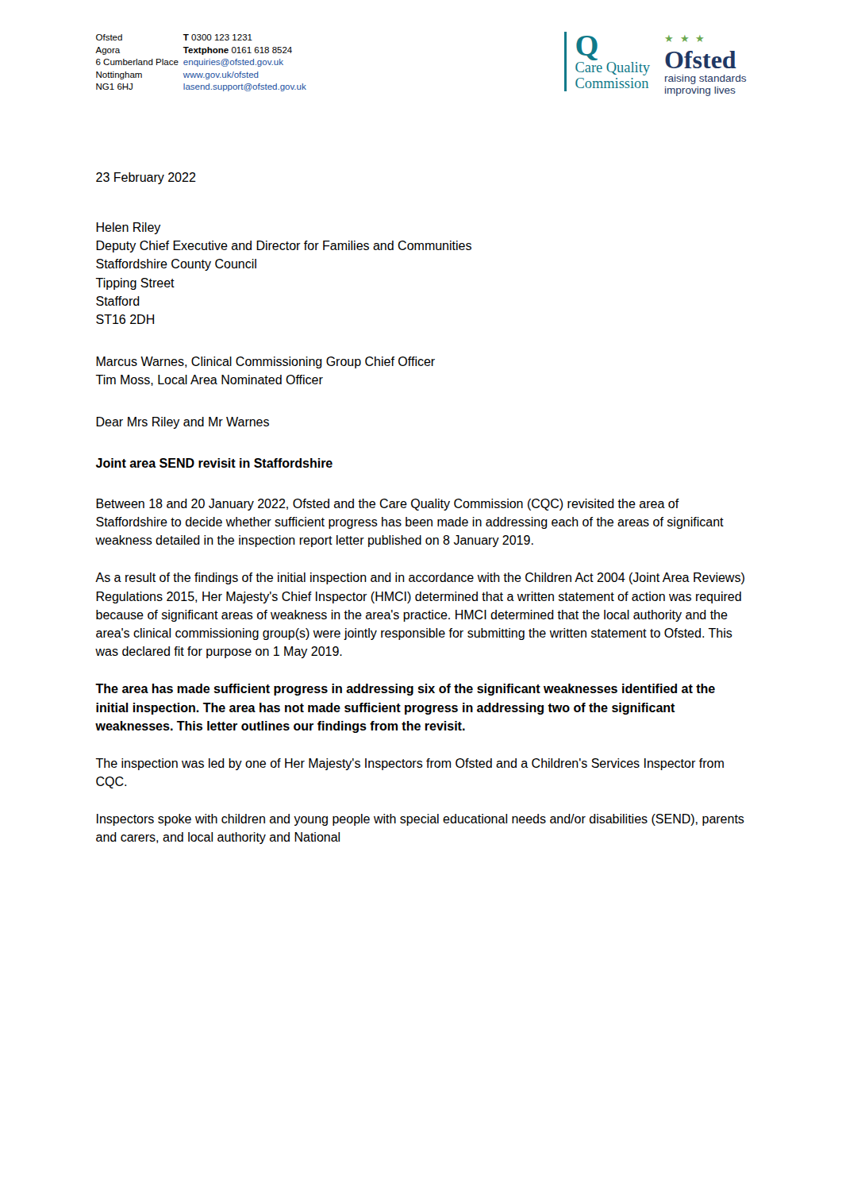| Ofsted | T 0300 123 1231 |
| Agora | Textphone 0161 618 8524 |
| 6 Cumberland Place | enquiries@ofsted.gov.uk |
| Nottingham | www.gov.uk/ofsted |
| NG1 6HJ | lasend.support@ofsted.gov.uk |
Q Care Quality
Commission
★ ★ ★
Ofsted
raising standards
improving lives
23 February 2022
Helen Riley
Deputy Chief Executive and Director for Families and Communities
Staffordshire County Council
Tipping Street
Stafford
ST16 2DH
Marcus Warnes, Clinical Commissioning Group Chief Officer
Tim Moss, Local Area Nominated Officer
Dear Mrs Riley and Mr Warnes
Joint area SEND revisit in Staffordshire
Between 18 and 20 January 2022, Ofsted and the Care Quality Commission (CQC) revisited the area of Staffordshire to decide whether sufficient progress has been made in addressing each of the areas of significant weakness detailed in the inspection report letter published on 8 January 2019.
As a result of the findings of the initial inspection and in accordance with the Children Act 2004 (Joint Area Reviews) Regulations 2015, Her Majesty's Chief Inspector (HMCI) determined that a written statement of action was required because of significant areas of weakness in the area's practice. HMCI determined that the local authority and the area's clinical commissioning group(s) were jointly responsible for submitting the written statement to Ofsted. This was declared fit for purpose on 1 May 2019.
The area has made sufficient progress in addressing six of the significant weaknesses identified at the initial inspection. The area has not made sufficient progress in addressing two of the significant weaknesses. This letter outlines our findings from the revisit.
The inspection was led by one of Her Majesty's Inspectors from Ofsted and a Children's Services Inspector from CQC.
Inspectors spoke with children and young people with special educational needs and/or disabilities (SEND), parents and carers, and local authority and National